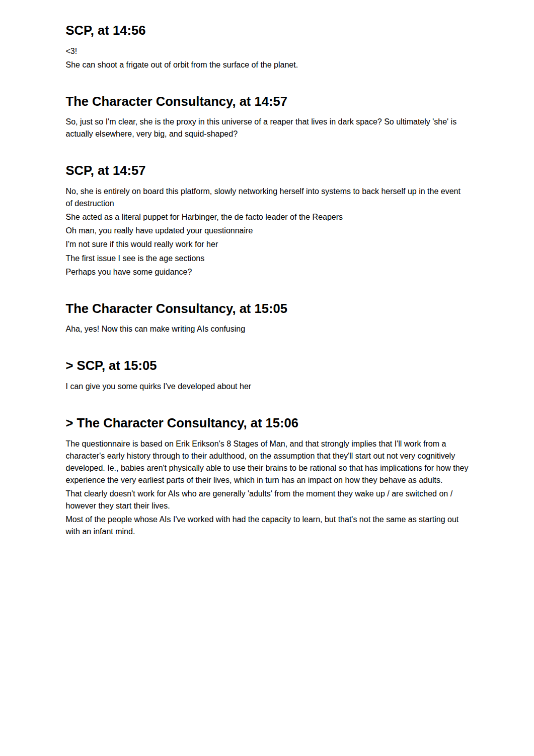SCP, at 14:56
<3!
She can shoot a frigate out of orbit from the surface of the planet.
The Character Consultancy, at 14:57
So, just so I'm clear, she is the proxy in this universe of a reaper that lives in dark space? So ultimately 'she' is actually elsewhere, very big, and squid-shaped?
SCP, at 14:57
No, she is entirely on board this platform, slowly networking herself into systems to back herself up in the event of destruction
She acted as a literal puppet for Harbinger, the de facto leader of the Reapers
Oh man, you really have updated your questionnaire
I'm not sure if this would really work for her
The first issue I see is the age sections
Perhaps you have some guidance?
The Character Consultancy, at 15:05
Aha, yes! Now this can make writing AIs confusing
> SCP, at 15:05
I can give you some quirks I've developed about her
> The Character Consultancy, at 15:06
The questionnaire is based on Erik Erikson's 8 Stages of Man, and that strongly implies that I'll work from a character's early history through to their adulthood, on the assumption that they'll start out not very cognitively developed. Ie., babies aren't physically able to use their brains to be rational so that has implications for how they experience the very earliest parts of their lives, which in turn has an impact on how they behave as adults.
That clearly doesn't work for AIs who are generally 'adults' from the moment they wake up / are switched on / however they start their lives.
Most of the people whose AIs I've worked with had the capacity to learn, but that's not the same as starting out with an infant mind.